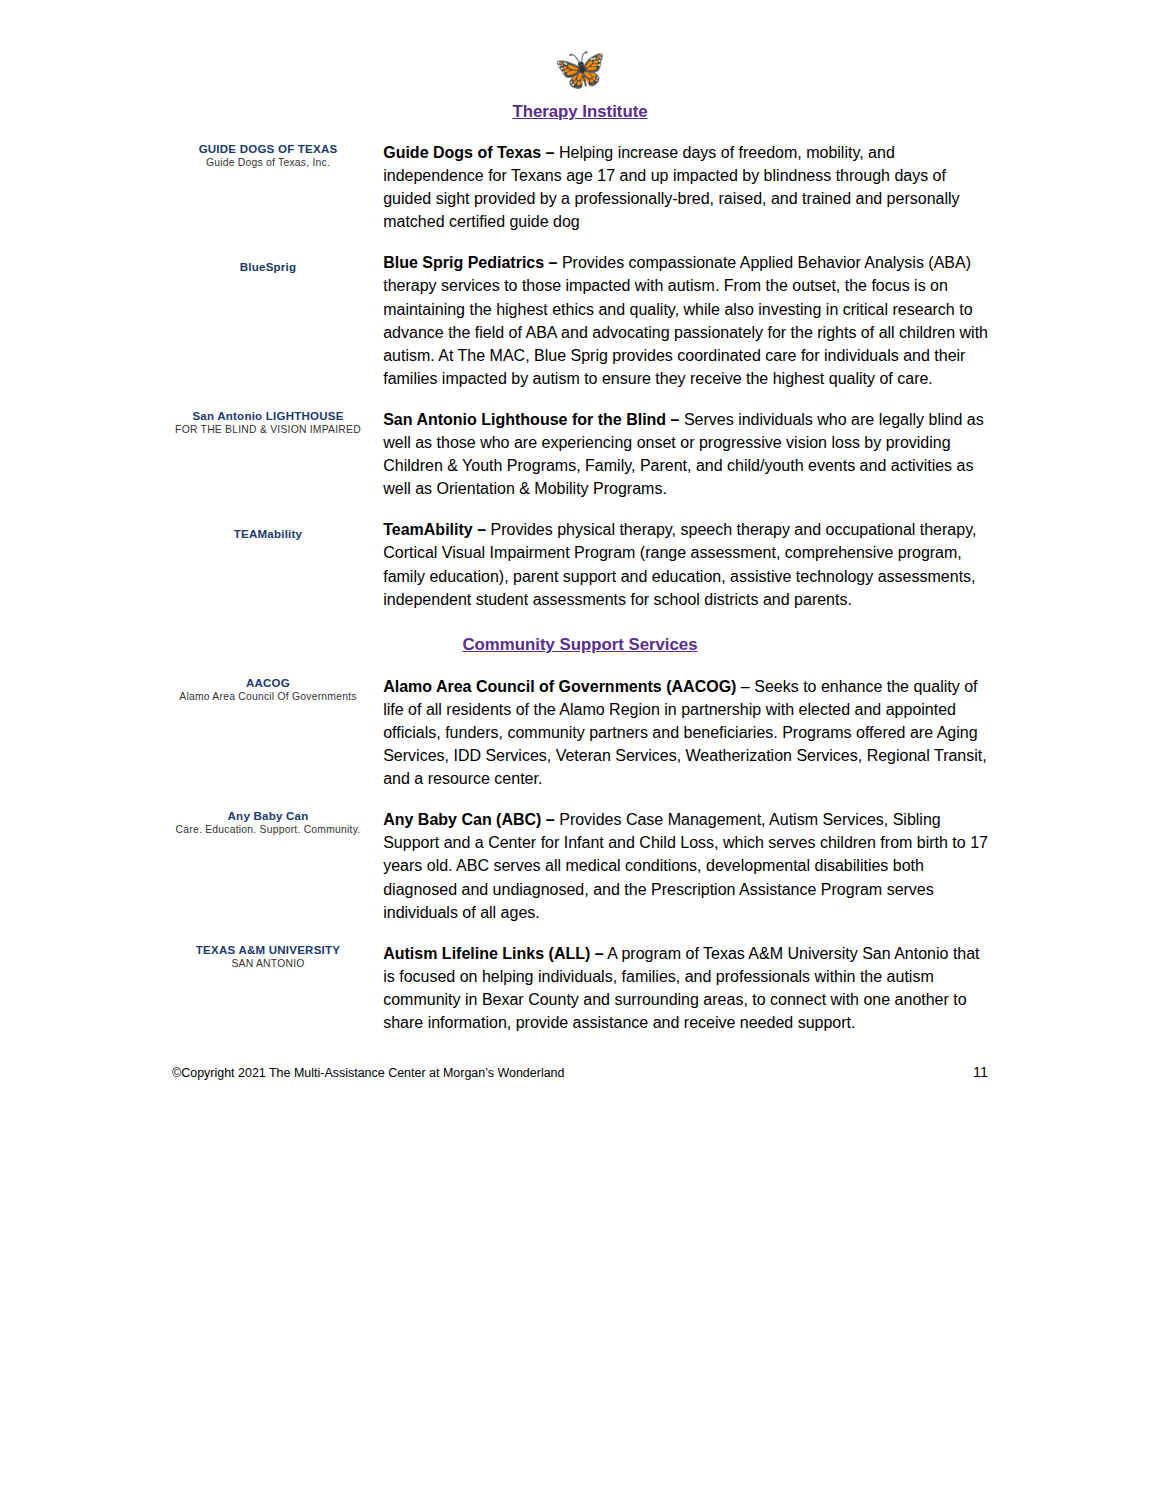🦋
Therapy Institute
GUIDE DOGS OF TEXASGuide Dogs of Texas, Inc.
Guide Dogs of Texas – Helping increase days of freedom, mobility, and independence for Texans age 17 and up impacted by blindness through days of guided sight provided by a professionally-bred, raised, and trained and personally matched certified guide dog
BlueSprig
Blue Sprig Pediatrics – Provides compassionate Applied Behavior Analysis (ABA) therapy services to those impacted with autism. From the outset, the focus is on maintaining the highest ethics and quality, while also investing in critical research to advance the field of ABA and advocating passionately for the rights of all children with autism. At The MAC, Blue Sprig provides coordinated care for individuals and their families impacted by autism to ensure they receive the highest quality of care.
San Antonio LIGHTHOUSEFOR THE BLIND & VISION IMPAIRED
San Antonio Lighthouse for the Blind – Serves individuals who are legally blind as well as those who are experiencing onset or progressive vision loss by providing Children & Youth Programs, Family, Parent, and child/youth events and activities as well as Orientation & Mobility Programs.
TEAMability
TeamAbility – Provides physical therapy, speech therapy and occupational therapy, Cortical Visual Impairment Program (range assessment, comprehensive program, family education), parent support and education, assistive technology assessments, independent student assessments for school districts and parents.
Community Support Services
AACOGAlamo Area Council Of Governments
Alamo Area Council of Governments (AACOG) – Seeks to enhance the quality of life of all residents of the Alamo Region in partnership with elected and appointed officials, funders, community partners and beneficiaries. Programs offered are Aging Services, IDD Services, Veteran Services, Weatherization Services, Regional Transit, and a resource center.
Any Baby CanCare. Education. Support. Community.
Any Baby Can (ABC) – Provides Case Management, Autism Services, Sibling Support and a Center for Infant and Child Loss, which serves children from birth to 17 years old. ABC serves all medical conditions, developmental disabilities both diagnosed and undiagnosed, and the Prescription Assistance Program serves individuals of all ages.
TEXAS A&M UNIVERSITYSAN ANTONIO
Autism Lifeline Links (ALL) – A program of Texas A&M University San Antonio that is focused on helping individuals, families, and professionals within the autism community in Bexar County and surrounding areas, to connect with one another to share information, provide assistance and receive needed support.
©Copyright 2021 The Multi-Assistance Center at Morgan’s Wonderland 11